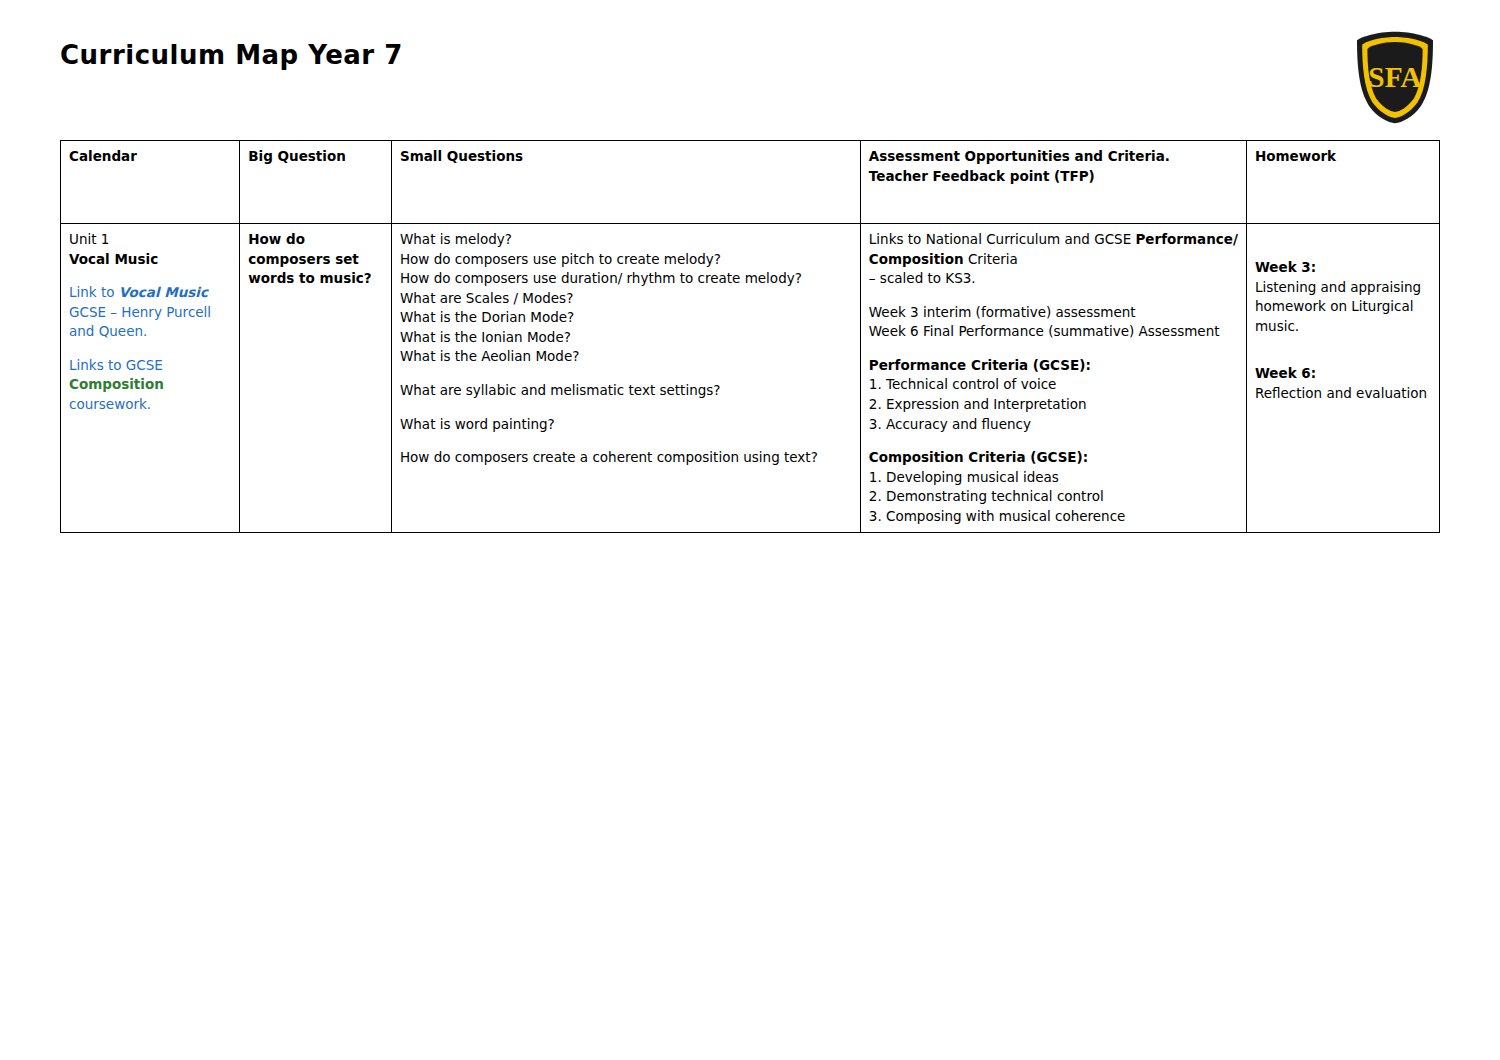Curriculum Map Year 7
SFA
| Calendar | Big Question | Small Questions | Assessment Opportunities and Criteria. Teacher Feedback point (TFP) | Homework |
| --- | --- | --- | --- | --- |
| Unit 1 Vocal Music Link to Vocal Music GCSE – Henry Purcell and Queen. Links to GCSE Composition coursework. | How do composers set words to music? | What is melody? How do composers use pitch to create melody? How do composers use duration/ rhythm to create melody? What are Scales / Modes? What is the Dorian Mode? What is the Ionian Mode? What is the Aeolian Mode? What are syllabic and melismatic text settings? What is word painting? How do composers create a coherent composition using text? | Links to National Curriculum and GCSE Performance/ Composition Criteria – scaled to KS3. Week 3 interim (formative) assessment Week 6 Final Performance (summative) Assessment Performance Criteria (GCSE): 1. Technical control of voice 2. Expression and Interpretation 3. Accuracy and fluency Composition Criteria (GCSE): 1. Developing musical ideas 2. Demonstrating technical control 3. Composing with musical coherence | Week 3: Listening and appraising homework on Liturgical music. Week 6: Reflection and evaluation |